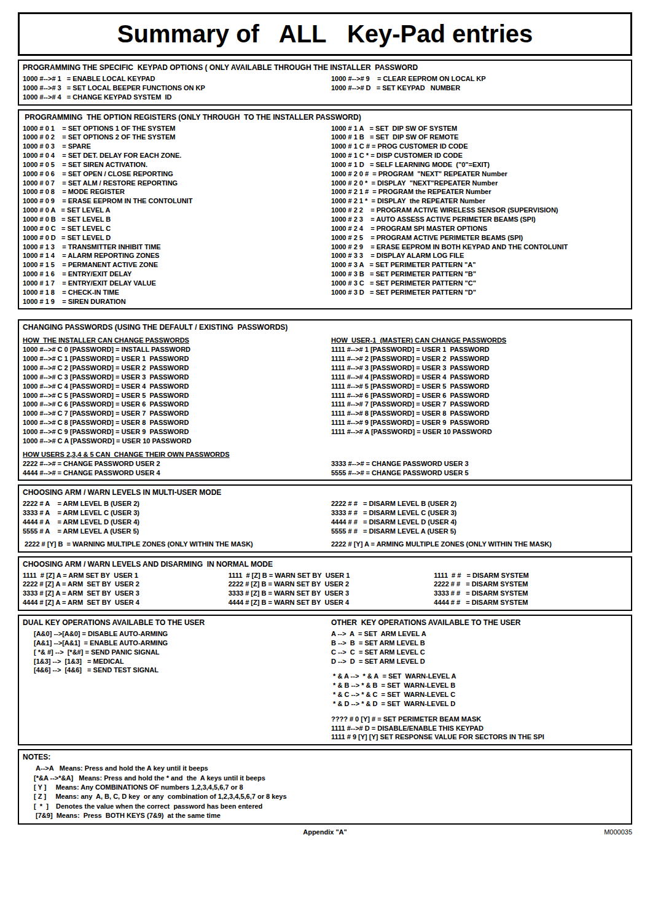Summary of ALL Key-Pad entries
PROGRAMMING THE SPECIFIC KEYPAD OPTIONS ( ONLY AVAILABLE THROUGH THE INSTALLER PASSWORD
1000 #--># 1 = ENABLE LOCAL KEYPAD
1000 #--># 3 = SET LOCAL BEEPER FUNCTIONS ON KP
1000 #--># 4 = CHANGE KEYPAD SYSTEM ID
1000 #--># 9 = CLEAR EEPROM ON LOCAL KP
1000 #--># D = SET KEYPAD NUMBER
PROGRAMMING THE OPTION REGISTERS (ONLY THROUGH TO THE INSTALLER PASSWORD)
1000 # 0 1 = SET OPTIONS 1 OF THE SYSTEM
1000 # 0 2 = SET OPTIONS 2 OF THE SYSTEM
1000 # 0 3 = SPARE
1000 # 0 4 = SET DET. DELAY FOR EACH ZONE.
1000 # 0 5 = SET SIREN ACTIVATION.
1000 # 0 6 = SET OPEN / CLOSE REPORTING
1000 # 0 7 = SET ALM / RESTORE REPORTING
1000 # 0 8 = MODE REGISTER
1000 # 0 9 = ERASE EEPROM IN THE CONTOLUNIT
1000 # 0 A = SET LEVEL A
1000 # 0 B = SET LEVEL B
1000 # 0 C = SET LEVEL C
1000 # 0 D = SET LEVEL D
1000 # 1 3 = TRANSMITTER INHIBIT TIME
1000 # 1 4 = ALARM REPORTING ZONES
1000 # 1 5 = PERMANENT ACTIVE ZONE
1000 # 1 6 = ENTRY/EXIT DELAY
1000 # 1 7 = ENTRY/EXIT DELAY VALUE
1000 # 1 8 = CHECK-IN TIME
1000 # 1 9 = SIREN DURATION
1000 # 1 A = SET DIP SW OF SYSTEM
1000 # 1 B = SET DIP SW OF REMOTE
1000 # 1 C # = PROG CUSTOMER ID CODE
1000 # 1 C * = DISP CUSTOMER ID CODE
1000 # 1 D = SELF LEARNING MODE ("0"=EXIT)
1000 # 2 0 # = PROGRAM "NEXT" REPEATER Number
1000 # 2 0 * = DISPLAY "NEXT"REPEATER Number
1000 # 2 1 # = PROGRAM the REPEATER Number
1000 # 2 1 * = DISPLAY the REPEATER Number
1000 # 2 2 = PROGRAM ACTIVE WIRELESS SENSOR (SUPERVISION)
1000 # 2 3 = AUTO ASSESS ACTIVE PERIMETER BEAMS (SPI)
1000 # 2 4 = PROGRAM SPI MASTER OPTIONS
1000 # 2 5 = PROGRAM ACTIVE PERIMETER BEAMS (SPI)
1000 # 2 9 = ERASE EEPROM IN BOTH KEYPAD AND THE CONTOLUNIT
1000 # 3 3 = DISPLAY ALARM LOG FILE
1000 # 3 A = SET PERIMETER PATTERN "A"
1000 # 3 B = SET PERIMETER PATTERN "B"
1000 # 3 C = SET PERIMETER PATTERN "C"
1000 # 3 D = SET PERIMETER PATTERN "D"
CHANGING PASSWORDS (USING THE DEFAULT / EXISTING PASSWORDS)
HOW THE INSTALLER CAN CHANGE PASSWORDS
1000 #--># C 0 [PASSWORD] = INSTALL PASSWORD
1000 #--># C 1 [PASSWORD] = USER 1 PASSWORD
1000 #--># C 2 [PASSWORD] = USER 2 PASSWORD
1000 #--># C 3 [PASSWORD] = USER 3 PASSWORD
1000 #--># C 4 [PASSWORD] = USER 4 PASSWORD
1000 #--># C 5 [PASSWORD] = USER 5 PASSWORD
1000 #--># C 6 [PASSWORD] = USER 6 PASSWORD
1000 #--># C 7 [PASSWORD] = USER 7 PASSWORD
1000 #--># C 8 [PASSWORD] = USER 8 PASSWORD
1000 #--># C 9 [PASSWORD] = USER 9 PASSWORD
1000 #--># C A [PASSWORD] = USER 10 PASSWORD
HOW USER-1 (MASTER) CAN CHANGE PASSWORDS
1111 #--># 1 [PASSWORD] = USER 1 PASSWORD
1111 #--># 2 [PASSWORD] = USER 2 PASSWORD
1111 #--># 3 [PASSWORD] = USER 3 PASSWORD
1111 #--># 4 [PASSWORD] = USER 4 PASSWORD
1111 #--># 5 [PASSWORD] = USER 5 PASSWORD
1111 #--># 6 [PASSWORD] = USER 6 PASSWORD
1111 #--># 7 [PASSWORD] = USER 7 PASSWORD
1111 #--># 8 [PASSWORD] = USER 8 PASSWORD
1111 #--># 9 [PASSWORD] = USER 9 PASSWORD
1111 #--># A [PASSWORD] = USER 10 PASSWORD
HOW USERS 2,3,4 & 5 CAN CHANGE THEIR OWN PASSWORDS
2222 #--># = CHANGE PASSWORD USER 2
4444 #--># = CHANGE PASSWORD USER 4
3333 #--># = CHANGE PASSWORD USER 3
5555 #--># = CHANGE PASSWORD USER 5
CHOOSING ARM / WARN LEVELS IN MULTI-USER MODE
2222 # A = ARM LEVEL B (USER 2)
3333 # A = ARM LEVEL C (USER 3)
4444 # A = ARM LEVEL D (USER 4)
5555 # A = ARM LEVEL A (USER 5)
2222 # # = DISARM LEVEL B (USER 2)
3333 # # = DISARM LEVEL C (USER 3)
4444 # # = DISARM LEVEL D (USER 4)
5555 # # = DISARM LEVEL A (USER 5)
2222 # [Y] B = WARNING MULTIPLE ZONES (ONLY WITHIN THE MASK)
2222 # [Y] A = ARMING MULTIPLE ZONES (ONLY WITHIN THE MASK)
CHOOSING ARM / WARN LEVELS AND DISARMING IN NORMAL MODE
1111 # [Z] A = ARM SET BY USER 1
2222 # [Z] A = ARM SET BY USER 2
3333 # [Z] A = ARM SET BY USER 3
4444 # [Z] A = ARM SET BY USER 4
1111 # [Z] B = WARN SET BY USER 1
2222 # [Z] B = WARN SET BY USER 2
3333 # [Z] B = WARN SET BY USER 3
4444 # [Z] B = WARN SET BY USER 4
1111 # # = DISARM SYSTEM
2222 # # = DISARM SYSTEM
3333 # # = DISARM SYSTEM
4444 # # = DISARM SYSTEM
DUAL KEY OPERATIONS AVAILABLE TO THE USER
[A&0] -->[A&0] = DISABLE AUTO-ARMING
[A&1] -->[A&1] = ENABLE AUTO-ARMING
[ *& #] --> [*&#] = SEND PANIC SIGNAL
[1&3] --> [1&3] = MEDICAL
[4&6] --> [4&6] = SEND TEST SIGNAL
OTHER KEY OPERATIONS AVAILABLE TO THE USER
A --> A = SET ARM LEVEL A
B --> B = SET ARM LEVEL B
C --> C = SET ARM LEVEL C
D --> D = SET ARM LEVEL D
* & A --> * & A = SET WARN-LEVEL A
* & B --> * & B = SET WARN-LEVEL B
* & C --> * & C = SET WARN-LEVEL C
* & D --> * & D = SET WARN-LEVEL D
???? # 0 [Y] # = SET PERIMETER BEAM MASK
1111 #--># D = DISABLE/ENABLE THIS KEYPAD
1111 # 9 [Y] [Y] SET RESPONSE VALUE FOR SECTORS IN THE SPI
NOTES:
A-->A Means: Press and hold the A key until it beeps
[*&A -->*&A] Means: Press and hold the * and the A keys until it beeps
[ Y ] Means: Any COMBINATIONS OF numbers 1,2,3,4,5,6,7 or 8
[ Z ] Means: any A, B, C, D key or any combination of 1,2,3,4,5,6,7 or 8 keys
[ * ] Denotes the value when the correct password has been entered
[7&9] Means: Press BOTH KEYS (7&9) at the same time
Appendix "A" M000035